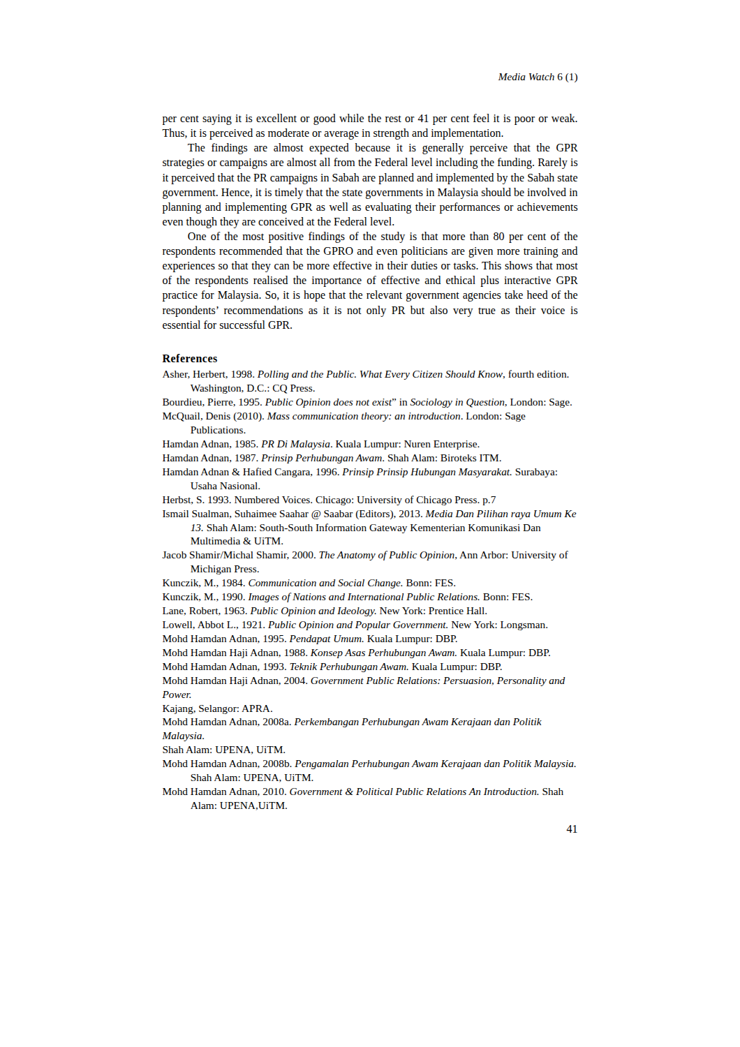Media Watch 6 (1)
per cent saying it is excellent or good while the rest or 41 per cent feel it is poor or weak. Thus, it is perceived as moderate or average in strength and implementation.
The findings are almost expected because it is generally perceive that the GPR strategies or campaigns are almost all from the Federal level including the funding. Rarely is it perceived that the PR campaigns in Sabah are planned and implemented by the Sabah state government. Hence, it is timely that the state governments in Malaysia should be involved in planning and implementing GPR as well as evaluating their performances or achievements even though they are conceived at the Federal level.
One of the most positive findings of the study is that more than 80 per cent of the respondents recommended that the GPRO and even politicians are given more training and experiences so that they can be more effective in their duties or tasks. This shows that most of the respondents realised the importance of effective and ethical plus interactive GPR practice for Malaysia. So, it is hope that the relevant government agencies take heed of the respondents’ recommendations as it is not only PR but also very true as their voice is essential for successful GPR.
References
Asher, Herbert, 1998. Polling and the Public. What Every Citizen Should Know, fourth edition. Washington, D.C.: CQ Press.
Bourdieu, Pierre, 1995. Public Opinion does not exist” in Sociology in Question, London: Sage.
McQuail, Denis (2010). Mass communication theory: an introduction. London: Sage Publications.
Hamdan Adnan, 1985. PR Di Malaysia. Kuala Lumpur: Nuren Enterprise.
Hamdan Adnan, 1987. Prinsip Perhubungan Awam. Shah Alam: Biroteks ITM.
Hamdan Adnan & Hafied Cangara, 1996. Prinsip Prinsip Hubungan Masyarakat. Surabaya: Usaha Nasional.
Herbst, S. 1993. Numbered Voices. Chicago: University of Chicago Press. p.7
Ismail Sualman, Suhaimee Saahar @ Saabar (Editors), 2013. Media Dan Pilihan raya Umum Ke 13. Shah Alam: South-South Information Gateway Kementerian Komunikasi Dan Multimedia & UiTM.
Jacob Shamir/Michal Shamir, 2000. The Anatomy of Public Opinion, Ann Arbor: University of Michigan Press.
Kunczik, M., 1984. Communication and Social Change. Bonn: FES.
Kunczik, M., 1990. Images of Nations and International Public Relations. Bonn: FES.
Lane, Robert, 1963. Public Opinion and Ideology. New York: Prentice Hall.
Lowell, Abbot L., 1921. Public Opinion and Popular Government. New York: Longsman.
Mohd Hamdan Adnan, 1995. Pendapat Umum. Kuala Lumpur: DBP.
Mohd Hamdan Haji Adnan, 1988. Konsep Asas Perhubungan Awam. Kuala Lumpur: DBP.
Mohd Hamdan Adnan, 1993. Teknik Perhubungan Awam. Kuala Lumpur: DBP.
Mohd Hamdan Haji Adnan, 2004. Government Public Relations: Persuasion, Personality and Power.
Kajang, Selangor: APRA.
Mohd Hamdan Adnan, 2008a. Perkembangan Perhubungan Awam Kerajaan dan Politik Malaysia.
Shah Alam: UPENA, UiTM.
Mohd Hamdan Adnan, 2008b. Pengamalan Perhubungan Awam Kerajaan dan Politik Malaysia. Shah Alam: UPENA, UiTM.
Mohd Hamdan Adnan, 2010. Government & Political Public Relations An Introduction. Shah Alam: UPENA,UiTM.
41